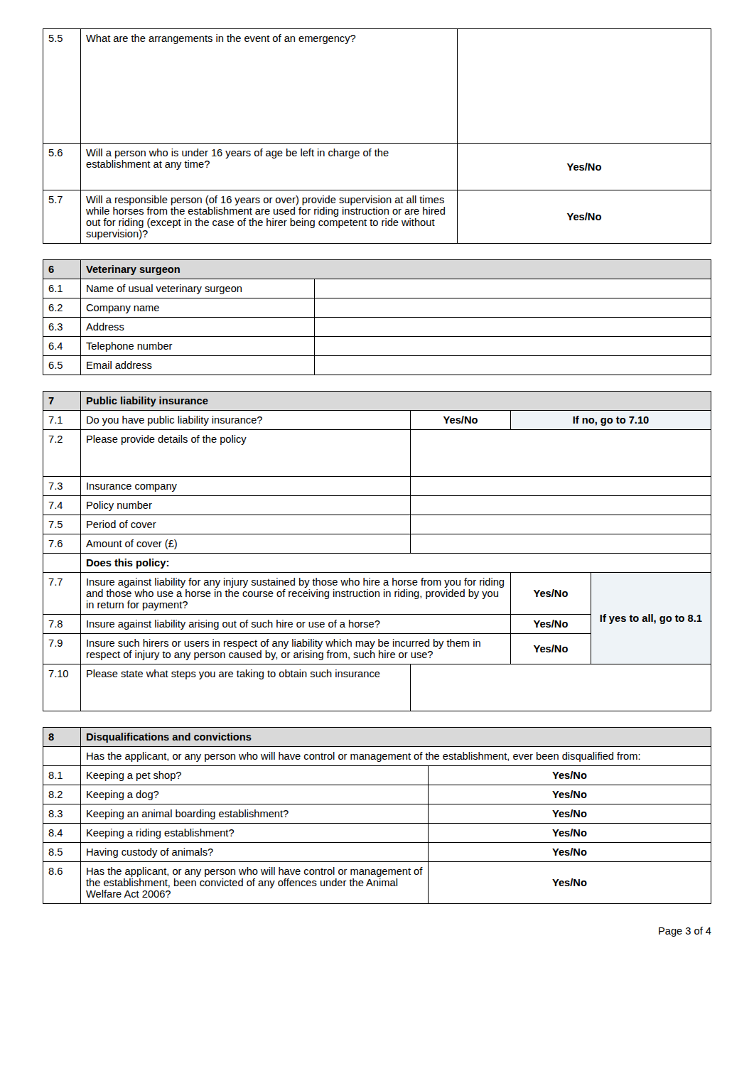| 5.5 | What are the arrangements in the event of an emergency? | |
| 5.6 | Will a person who is under 16 years of age be left in charge of the establishment at any time? | Yes/No |
| 5.7 | Will a responsible person (of 16 years or over) provide supervision at all times while horses from the establishment are used for riding instruction or are hired out for riding (except in the case of the hirer being competent to ride without supervision)? | Yes/No |
| 6 | Veterinary surgeon |
| 6.1 | Name of usual veterinary surgeon | |
| 6.2 | Company name | |
| 6.3 | Address | |
| 6.4 | Telephone number | |
| 6.5 | Email address | |
| 7 | Public liability insurance |
| 7.1 | Do you have public liability insurance? | Yes/No | If no, go to 7.10 |
| 7.2 | Please provide details of the policy | |
| 7.3 | Insurance company | |
| 7.4 | Policy number | |
| 7.5 | Period of cover | |
| 7.6 | Amount of cover (£) | |
| | Does this policy: |
| 7.7 | Insure against liability for any injury sustained by those who hire a horse from you for riding and those who use a horse in the course of receiving instruction in riding, provided by you in return for payment? | Yes/No | If yes to all, go to 8.1 |
| 7.8 | Insure against liability arising out of such hire or use of a horse? | Yes/No |
| 7.9 | Insure such hirers or users in respect of any liability which may be incurred by them in respect of injury to any person caused by, or arising from, such hire or use? | Yes/No |
| 7.10 | Please state what steps you are taking to obtain such insurance | |
| 8 | Disqualifications and convictions |
| | Has the applicant, or any person who will have control or management of the establishment, ever been disqualified from: |
| 8.1 | Keeping a pet shop? | Yes/No |
| 8.2 | Keeping a dog? | Yes/No |
| 8.3 | Keeping an animal boarding establishment? | Yes/No |
| 8.4 | Keeping a riding establishment? | Yes/No |
| 8.5 | Having custody of animals? | Yes/No |
| 8.6 | Has the applicant, or any person who will have control or management of the establishment, been convicted of any offences under the Animal Welfare Act 2006? | Yes/No |
Page 3 of 4